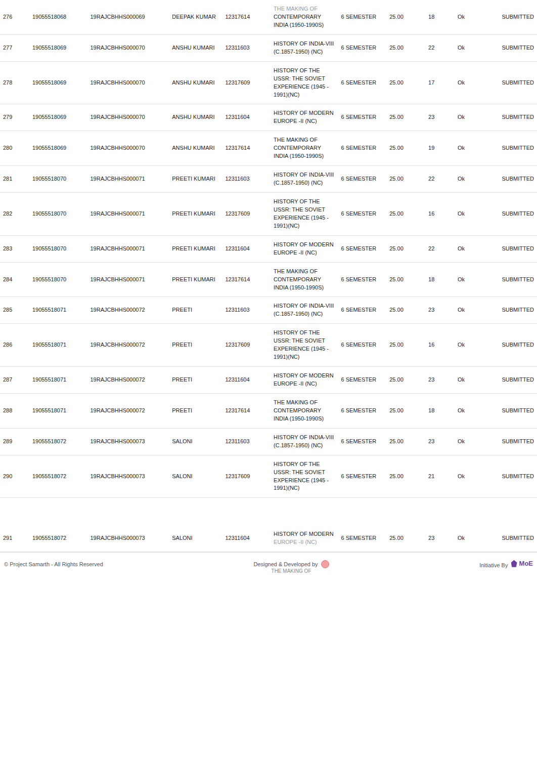| 276 | 19055518068 | 19RAJCBHHS000069 | DEEPAK KUMAR | 12317614 | THE MAKING OF CONTEMPORARY INDIA (1950-1990S) | 6 SEMESTER | 25.00 | 18 | Ok | SUBMITTED |
| 277 | 19055518069 | 19RAJCBHHS000070 | ANSHU KUMARI | 12311603 | HISTORY OF INDIA-VIII (C.1857-1950) (NC) | 6 SEMESTER | 25.00 | 22 | Ok | SUBMITTED |
| 278 | 19055518069 | 19RAJCBHHS000070 | ANSHU KUMARI | 12317609 | HISTORY OF THE USSR: THE SOVIET EXPERIENCE (1945 - 1991)(NC) | 6 SEMESTER | 25.00 | 17 | Ok | SUBMITTED |
| 279 | 19055518069 | 19RAJCBHHS000070 | ANSHU KUMARI | 12311604 | HISTORY OF MODERN EUROPE -II (NC) | 6 SEMESTER | 25.00 | 23 | Ok | SUBMITTED |
| 280 | 19055518069 | 19RAJCBHHS000070 | ANSHU KUMARI | 12317614 | THE MAKING OF CONTEMPORARY INDIA (1950-1990S) | 6 SEMESTER | 25.00 | 19 | Ok | SUBMITTED |
| 281 | 19055518070 | 19RAJCBHHS000071 | PREETI KUMARI | 12311603 | HISTORY OF INDIA-VIII (C.1857-1950) (NC) | 6 SEMESTER | 25.00 | 22 | Ok | SUBMITTED |
| 282 | 19055518070 | 19RAJCBHHS000071 | PREETI KUMARI | 12317609 | HISTORY OF THE USSR: THE SOVIET EXPERIENCE (1945 - 1991)(NC) | 6 SEMESTER | 25.00 | 16 | Ok | SUBMITTED |
| 283 | 19055518070 | 19RAJCBHHS000071 | PREETI KUMARI | 12311604 | HISTORY OF MODERN EUROPE -II (NC) | 6 SEMESTER | 25.00 | 22 | Ok | SUBMITTED |
| 284 | 19055518070 | 19RAJCBHHS000071 | PREETI KUMARI | 12317614 | THE MAKING OF CONTEMPORARY INDIA (1950-1990S) | 6 SEMESTER | 25.00 | 18 | Ok | SUBMITTED |
| 285 | 19055518071 | 19RAJCBHHS000072 | PREETI | 12311603 | HISTORY OF INDIA-VIII (C.1857-1950) (NC) | 6 SEMESTER | 25.00 | 23 | Ok | SUBMITTED |
| 286 | 19055518071 | 19RAJCBHHS000072 | PREETI | 12317609 | HISTORY OF THE USSR: THE SOVIET EXPERIENCE (1945 - 1991)(NC) | 6 SEMESTER | 25.00 | 16 | Ok | SUBMITTED |
| 287 | 19055518071 | 19RAJCBHHS000072 | PREETI | 12311604 | HISTORY OF MODERN EUROPE -II (NC) | 6 SEMESTER | 25.00 | 23 | Ok | SUBMITTED |
| 288 | 19055518071 | 19RAJCBHHS000072 | PREETI | 12317614 | THE MAKING OF CONTEMPORARY INDIA (1950-1990S) | 6 SEMESTER | 25.00 | 18 | Ok | SUBMITTED |
| 289 | 19055518072 | 19RAJCBHHS000073 | SALONI | 12311603 | HISTORY OF INDIA-VIII (C.1857-1950) (NC) | 6 SEMESTER | 25.00 | 23 | Ok | SUBMITTED |
| 290 | 19055518072 | 19RAJCBHHS000073 | SALONI | 12317609 | HISTORY OF THE USSR: THE SOVIET EXPERIENCE (1945 - 1991)(NC) | 6 SEMESTER | 25.00 | 21 | Ok | SUBMITTED |
| 291 | 19055518072 | 19RAJCBHHS000073 | SALONI | 12311604 | HISTORY OF MODERN EUROPE -II (NC) | 6 SEMESTER | 25.00 | 23 | Ok | SUBMITTED |
© Project Samarth - All Rights Reserved
Designed & Developed by THE MAKING OF
Initiative By MoE